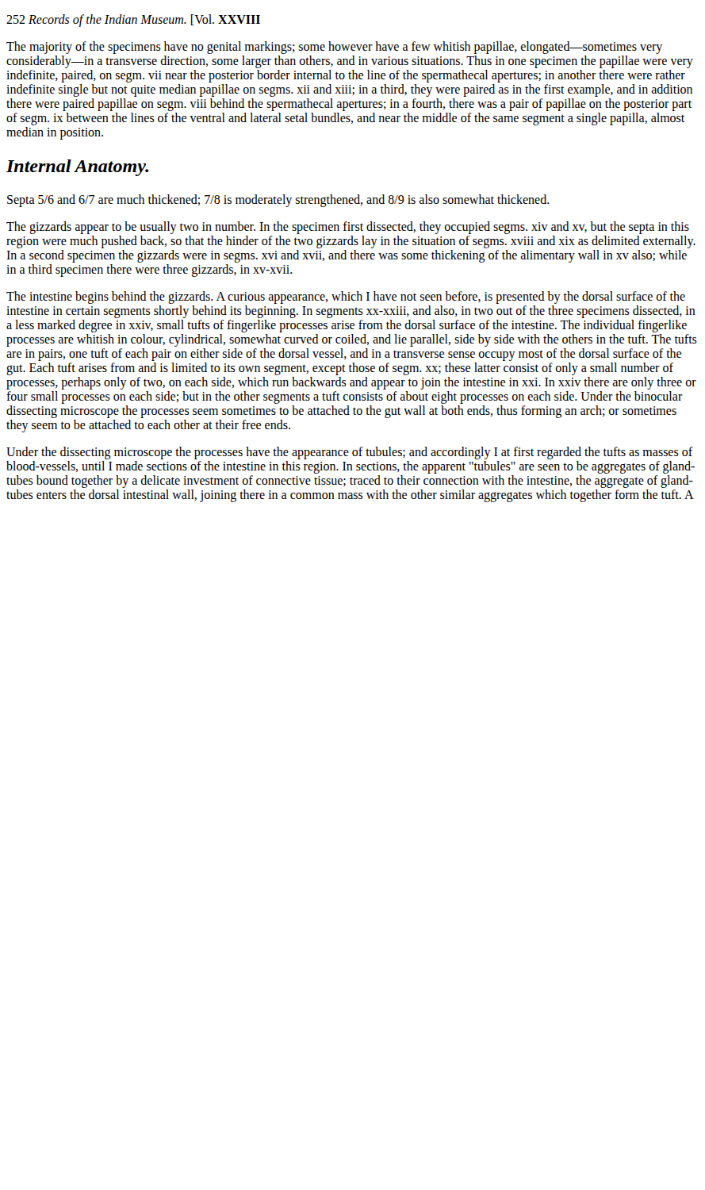252 Records of the Indian Museum. [Vol. XXVIII
The majority of the specimens have no genital markings; some however have a few whitish papillae, elongated—sometimes very considerably—in a transverse direction, some larger than others, and in various situations. Thus in one specimen the papillae were very indefinite, paired, on segm. vii near the posterior border internal to the line of the spermathecal apertures; in another there were rather indefinite single but not quite median papillae on segms. xii and xiii; in a third, they were paired as in the first example, and in addition there were paired papillae on segm. viii behind the spermathecal apertures; in a fourth, there was a pair of papillae on the posterior part of segm. ix between the lines of the ventral and lateral setal bundles, and near the middle of the same segment a single papilla, almost median in position.
Internal Anatomy.
Septa 5/6 and 6/7 are much thickened; 7/8 is moderately strengthened, and 8/9 is also somewhat thickened.
The gizzards appear to be usually two in number. In the specimen first dissected, they occupied segms. xiv and xv, but the septa in this region were much pushed back, so that the hinder of the two gizzards lay in the situation of segms. xviii and xix as delimited externally. In a second specimen the gizzards were in segms. xvi and xvii, and there was some thickening of the alimentary wall in xv also; while in a third specimen there were three gizzards, in xv-xvii.
The intestine begins behind the gizzards. A curious appearance, which I have not seen before, is presented by the dorsal surface of the intestine in certain segments shortly behind its beginning. In segments xx-xxiii, and also, in two out of the three specimens dissected, in a less marked degree in xxiv, small tufts of fingerlike processes arise from the dorsal surface of the intestine. The individual fingerlike processes are whitish in colour, cylindrical, somewhat curved or coiled, and lie parallel, side by side with the others in the tuft. The tufts are in pairs, one tuft of each pair on either side of the dorsal vessel, and in a transverse sense occupy most of the dorsal surface of the gut. Each tuft arises from and is limited to its own segment, except those of segm. xx; these latter consist of only a small number of processes, perhaps only of two, on each side, which run backwards and appear to join the intestine in xxi. In xxiv there are only three or four small processes on each side; but in the other segments a tuft consists of about eight processes on each side. Under the binocular dissecting microscope the processes seem sometimes to be attached to the gut wall at both ends, thus forming an arch; or sometimes they seem to be attached to each other at their free ends.
Under the dissecting microscope the processes have the appearance of tubules; and accordingly I at first regarded the tufts as masses of blood-vessels, until I made sections of the intestine in this region. In sections, the apparent "tubules" are seen to be aggregates of gland-tubes bound together by a delicate investment of connective tissue; traced to their connection with the intestine, the aggregate of gland-tubes enters the dorsal intestinal wall, joining there in a common mass with the other similar aggregates which together form the tuft. A